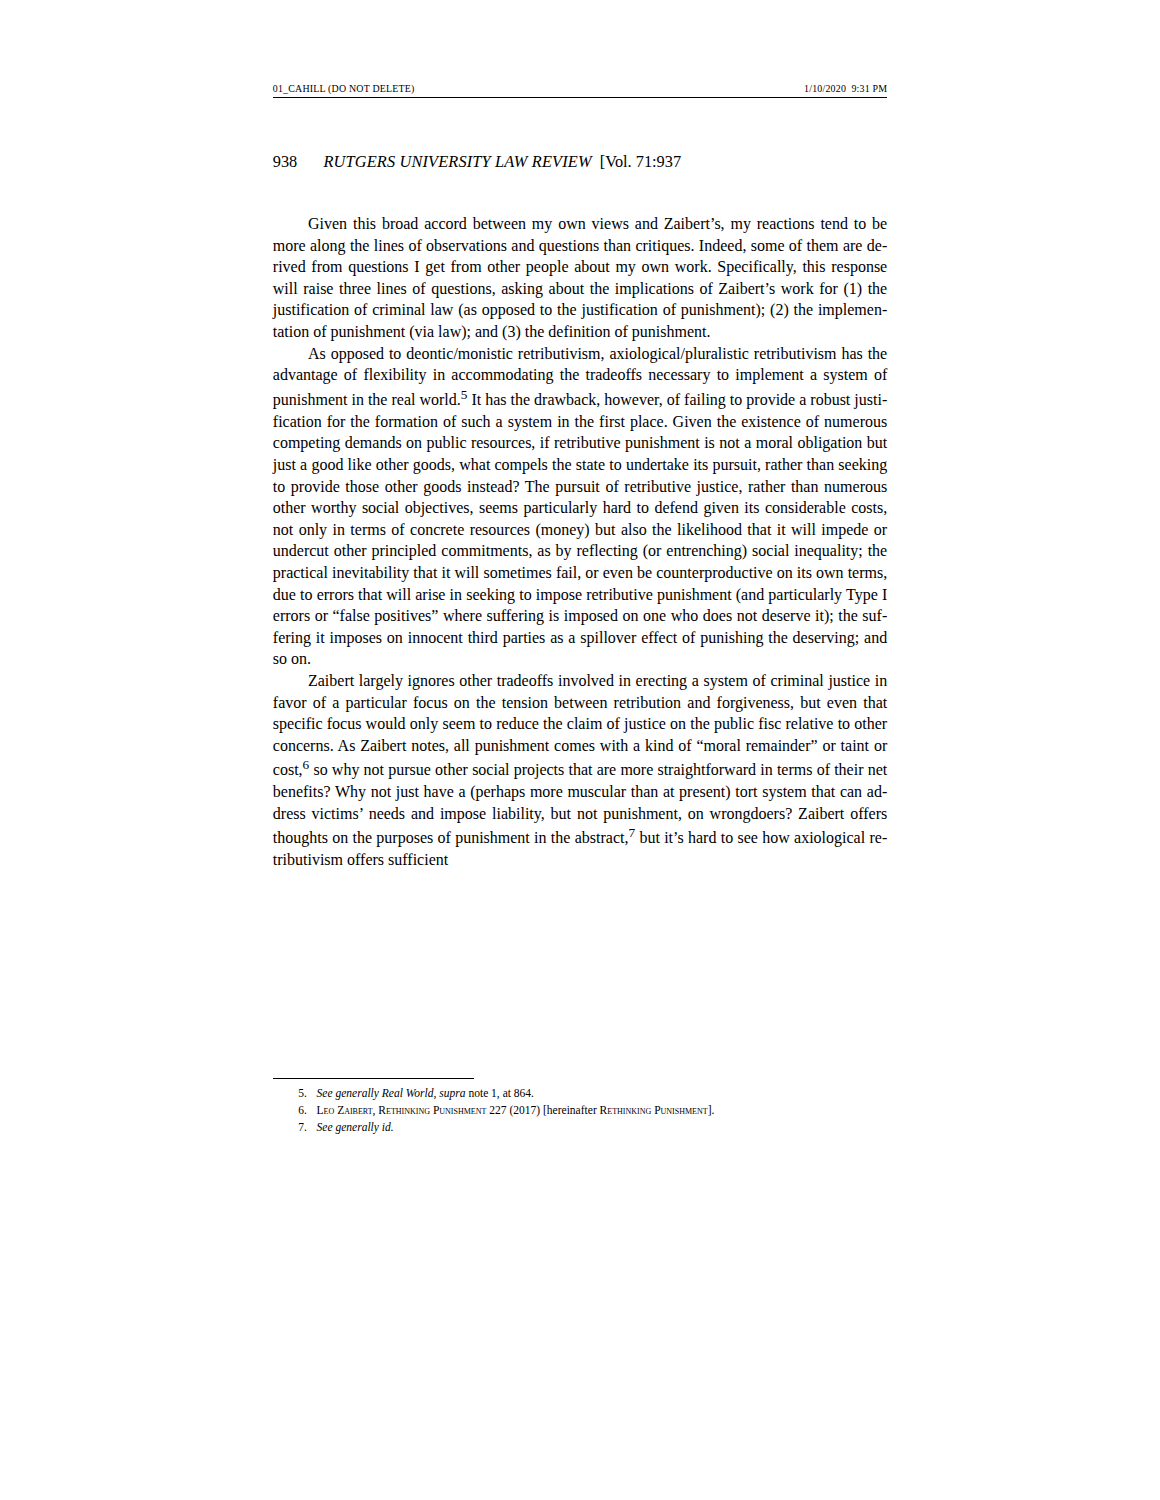01_Cahill (Do Not Delete) 1/10/2020 9:31 PM
938 RUTGERS UNIVERSITY LAW REVIEW [Vol. 71:937
Given this broad accord between my own views and Zaibert’s, my reactions tend to be more along the lines of observations and questions than critiques. Indeed, some of them are derived from questions I get from other people about my own work. Specifically, this response will raise three lines of questions, asking about the implications of Zaibert’s work for (1) the justification of criminal law (as opposed to the justification of punishment); (2) the implementation of punishment (via law); and (3) the definition of punishment.
As opposed to deontic/monistic retributivism, axiological/pluralistic retributivism has the advantage of flexibility in accommodating the tradeoffs necessary to implement a system of punishment in the real world.5 It has the drawback, however, of failing to provide a robust justification for the formation of such a system in the first place. Given the existence of numerous competing demands on public resources, if retributive punishment is not a moral obligation but just a good like other goods, what compels the state to undertake its pursuit, rather than seeking to provide those other goods instead? The pursuit of retributive justice, rather than numerous other worthy social objectives, seems particularly hard to defend given its considerable costs, not only in terms of concrete resources (money) but also the likelihood that it will impede or undercut other principled commitments, as by reflecting (or entrenching) social inequality; the practical inevitability that it will sometimes fail, or even be counterproductive on its own terms, due to errors that will arise in seeking to impose retributive punishment (and particularly Type I errors or “false positives” where suffering is imposed on one who does not deserve it); the suffering it imposes on innocent third parties as a spillover effect of punishing the deserving; and so on.
Zaibert largely ignores other tradeoffs involved in erecting a system of criminal justice in favor of a particular focus on the tension between retribution and forgiveness, but even that specific focus would only seem to reduce the claim of justice on the public fisc relative to other concerns. As Zaibert notes, all punishment comes with a kind of “moral remainder” or taint or cost,6 so why not pursue other social projects that are more straightforward in terms of their net benefits? Why not just have a (perhaps more muscular than at present) tort system that can address victims’ needs and impose liability, but not punishment, on wrongdoers? Zaibert offers thoughts on the purposes of punishment in the abstract,7 but it’s hard to see how axiological retributivism offers sufficient
5. See generally Real World, supra note 1, at 864. 6. Leo Zaibert, Rethinking Punishment 227 (2017) [hereinafter Rethinking Punishment]. 7. See generally id.